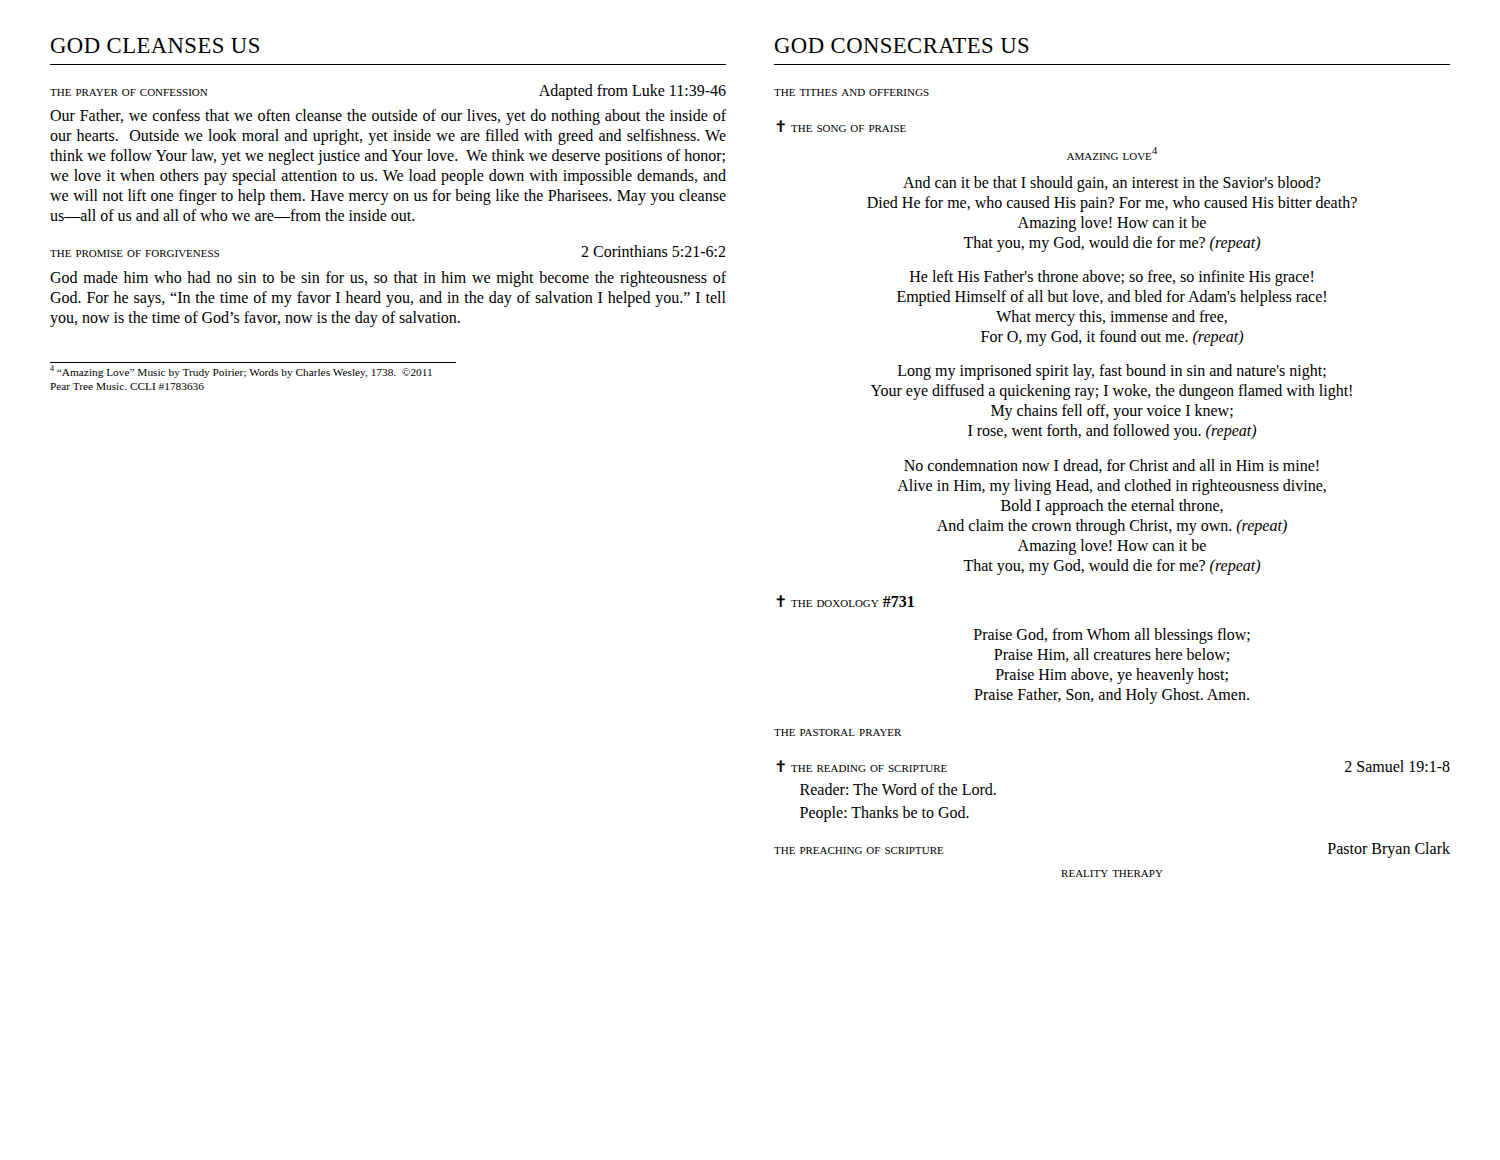God Cleanses Us
The Prayer of Confession Adapted from Luke 11:39-46
Our Father, we confess that we often cleanse the outside of our lives, yet do nothing about the inside of our hearts. Outside we look moral and upright, yet inside we are filled with greed and selfishness. We think we follow Your law, yet we neglect justice and Your love. We think we deserve positions of honor; we love it when others pay special attention to us. We load people down with impossible demands, and we will not lift one finger to help them. Have mercy on us for being like the Pharisees. May you cleanse us—all of us and all of who we are—from the inside out.
The Promise of Forgiveness 2 Corinthians 5:21-6:2
God made him who had no sin to be sin for us, so that in him we might become the righteousness of God. For he says, “In the time of my favor I heard you, and in the day of salvation I helped you.” I tell you, now is the time of God’s favor, now is the day of salvation.
4 “Amazing Love” Music by Trudy Poirier; Words by Charles Wesley, 1738. ©2011 Pear Tree Music. CCLI #1783636
God Consecrates Us
The Tithes and Offerings
✝ The Song of Praise
Amazing Love4
And can it be that I should gain, an interest in the Savior's blood?
Died He for me, who caused His pain? For me, who caused His bitter death?
Amazing love! How can it be
That you, my God, would die for me? (repeat)
He left His Father's throne above; so free, so infinite His grace!
Emptied Himself of all but love, and bled for Adam's helpless race!
What mercy this, immense and free,
For O, my God, it found out me. (repeat)
Long my imprisoned spirit lay, fast bound in sin and nature's night;
Your eye diffused a quickening ray; I woke, the dungeon flamed with light!
My chains fell off, your voice I knew;
I rose, went forth, and followed you. (repeat)
No condemnation now I dread, for Christ and all in Him is mine!
Alive in Him, my living Head, and clothed in righteousness divine,
Bold I approach the eternal throne,
And claim the crown through Christ, my own. (repeat)
Amazing love! How can it be
That you, my God, would die for me? (repeat)
✝ The Doxology #731
Praise God, from Whom all blessings flow;
Praise Him, all creatures here below;
Praise Him above, ye heavenly host;
Praise Father, Son, and Holy Ghost. Amen.
The Pastoral Prayer
✝ The Reading of Scripture 2 Samuel 19:1-8
Reader: The Word of the Lord.
People: Thanks be to God.
The Preaching of Scripture Pastor Bryan Clark
Reality Therapy